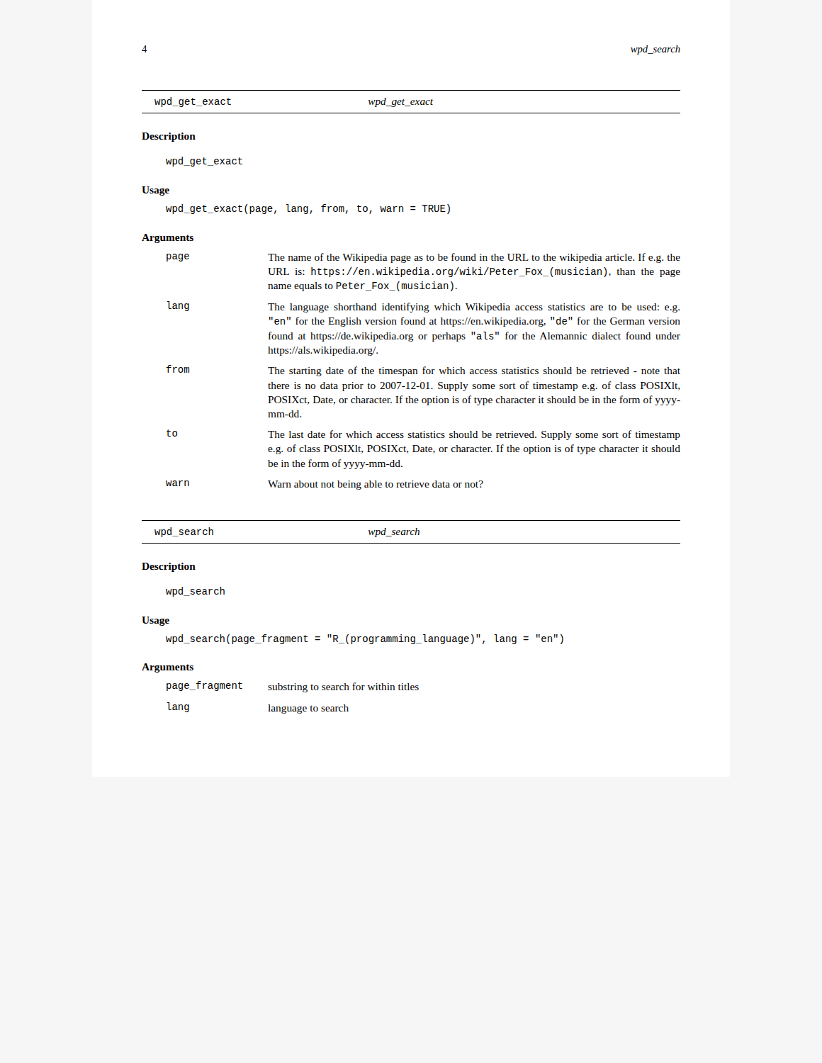4 wpd_search
wpd_get_exact wpd_get_exact
Description
wpd_get_exact
Usage
wpd_get_exact(page, lang, from, to, warn = TRUE)
Arguments
| page | The name of the Wikipedia page as to be found in the URL to the wikipedia article. If e.g. the URL is: https://en.wikipedia.org/wiki/Peter_Fox_(musician) , than the page name equals to Peter_Fox_(musician) . |
| lang | The language shorthand identifying which Wikipedia access statistics are to be used: e.g. "en" for the English version found at https://en.wikipedia.org, "de" for the German version found at https://de.wikipedia.org or perhaps "als" for the Alemannic dialect found under https://als.wikipedia.org/. |
| from | The starting date of the timespan for which access statistics should be retrieved - note that there is no data prior to 2007-12-01. Supply some sort of timestamp e.g. of class POSIXlt, POSIXct, Date, or character. If the option is of type character it should be in the form of yyyy-mm-dd. |
| to | The last date for which access statistics should be retrieved. Supply some sort of timestamp e.g. of class POSIXlt, POSIXct, Date, or character. If the option is of type character it should be in the form of yyyy-mm-dd. |
| warn | Warn about not being able to retrieve data or not? |
wpd_search wpd_search
Description
wpd_search
Usage
wpd_search(page_fragment = "R_(programming_language)", lang = "en")
Arguments
| page_fragment | substring to search for within titles |
| lang | language to search |